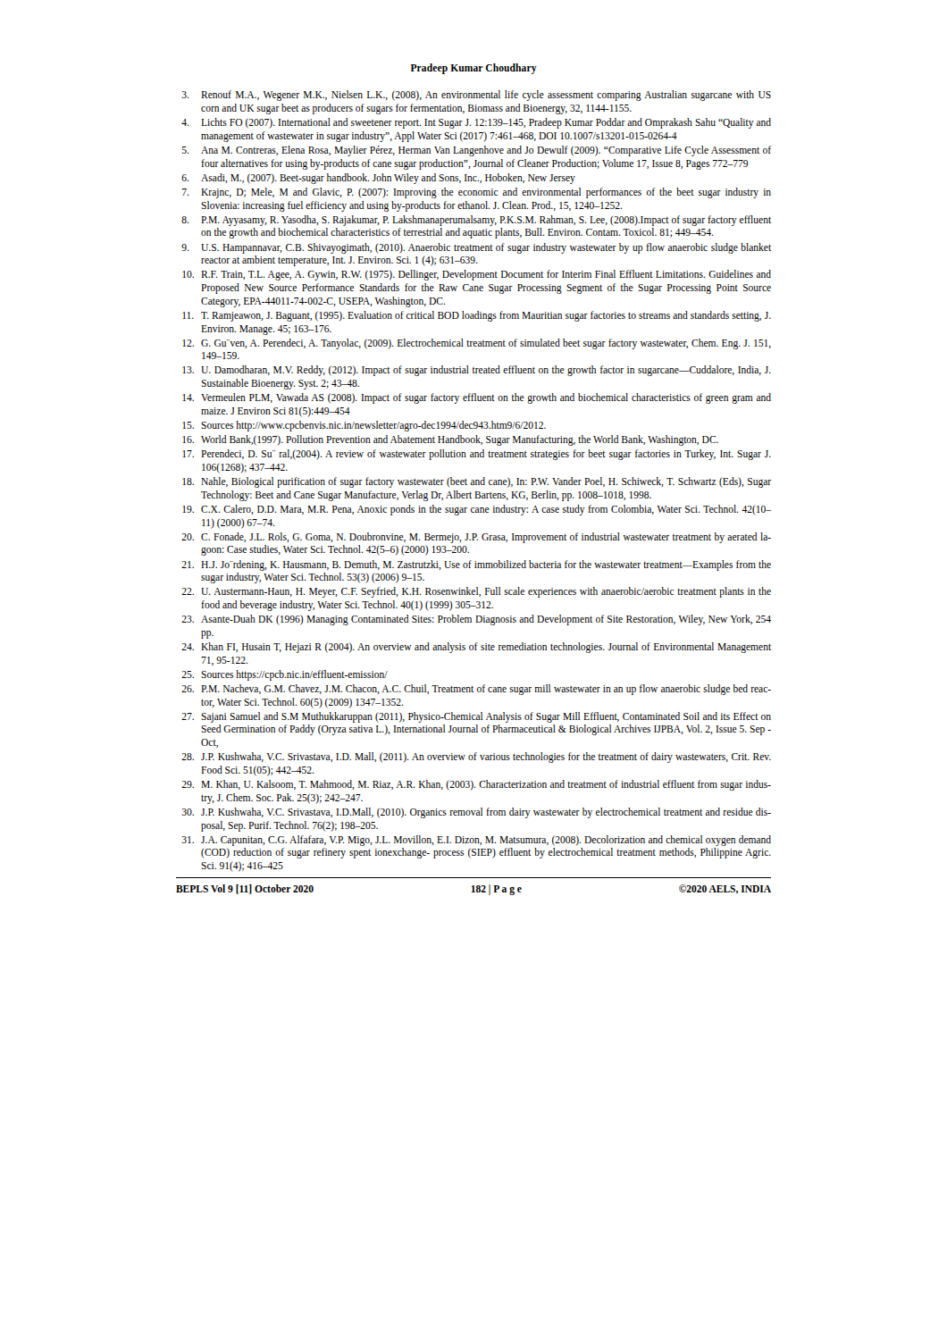Pradeep Kumar Choudhary
Renouf M.A., Wegener M.K., Nielsen L.K., (2008), An environmental life cycle assessment comparing Australian sugarcane with US corn and UK sugar beet as producers of sugars for fermentation, Biomass and Bioenergy, 32, 1144-1155.
Lichts FO (2007). International and sweetener report. Int Sugar J. 12:139–145, Pradeep Kumar Poddar and Omprakash Sahu “Quality and management of wastewater in sugar industry”, Appl Water Sci (2017) 7:461–468, DOI 10.1007/s13201-015-0264-4
Ana M. Contreras, Elena Rosa, Maylier Pérez, Herman Van Langenhove and Jo Dewulf (2009). “Comparative Life Cycle Assessment of four alternatives for using by-products of cane sugar production”, Journal of Cleaner Production; Volume 17, Issue 8, Pages 772–779
Asadi, M., (2007). Beet-sugar handbook. John Wiley and Sons, Inc., Hoboken, New Jersey
Krajnc, D; Mele, M and Glavic, P. (2007): Improving the economic and environmental performances of the beet sugar industry in Slovenia: increasing fuel efficiency and using by-products for ethanol. J. Clean. Prod., 15, 1240–1252.
P.M. Ayyasamy, R. Yasodha, S. Rajakumar, P. Lakshmanaperumalsamy, P.K.S.M. Rahman, S. Lee, (2008).Impact of sugar factory effluent on the growth and biochemical characteristics of terrestrial and aquatic plants, Bull. Environ. Contam. Toxicol. 81; 449–454.
U.S. Hampannavar, C.B. Shivayogimath, (2010). Anaerobic treatment of sugar industry wastewater by up flow anaerobic sludge blanket reactor at ambient temperature, Int. J. Environ. Sci. 1 (4); 631–639.
R.F. Train, T.L. Agee, A. Gywin, R.W. (1975). Dellinger, Development Document for Interim Final Effluent Limitations. Guidelines and Proposed New Source Performance Standards for the Raw Cane Sugar Processing Segment of the Sugar Processing Point Source Category, EPA-44011-74-002-C, USEPA, Washington, DC.
T. Ramjeawon, J. Baguant, (1995). Evaluation of critical BOD loadings from Mauritian sugar factories to streams and standards setting, J. Environ. Manage. 45; 163–176.
G. Gu¨ven, A. Perendeci, A. Tanyolac, (2009). Electrochemical treatment of simulated beet sugar factory wastewater, Chem. Eng. J. 151, 149–159.
U. Damodharan, M.V. Reddy, (2012). Impact of sugar industrial treated effluent on the growth factor in sugarcane––Cuddalore, India, J. Sustainable Bioenergy. Syst. 2; 43–48.
Vermeulen PLM, Vawada AS (2008). Impact of sugar factory effluent on the growth and biochemical characteristics of green gram and maize. J Environ Sci 81(5):449–454
Sources http://www.cpcbenvis.nic.in/newsletter/agro-dec1994/dec943.htm9/6/2012.
World Bank,(1997). Pollution Prevention and Abatement Handbook, Sugar Manufacturing, the World Bank, Washington, DC.
Perendeci, D. Su¨ ral,(2004). A review of wastewater pollution and treatment strategies for beet sugar factories in Turkey, Int. Sugar J. 106(1268); 437–442.
Nahle, Biological purification of sugar factory wastewater (beet and cane), In: P.W. Vander Poel, H. Schiweck, T. Schwartz (Eds), Sugar Technology: Beet and Cane Sugar Manufacture, Verlag Dr, Albert Bartens, KG, Berlin, pp. 1008–1018, 1998.
C.X. Calero, D.D. Mara, M.R. Pena, Anoxic ponds in the sugar cane industry: A case study from Colombia, Water Sci. Technol. 42(10–11) (2000) 67–74.
C. Fonade, J.L. Rols, G. Goma, N. Doubronvine, M. Bermejo, J.P. Grasa, Improvement of industrial wastewater treatment by aerated lagoon: Case studies, Water Sci. Technol. 42(5–6) (2000) 193–200.
H.J. Jo¨rdening, K. Hausmann, B. Demuth, M. Zastrutzki, Use of immobilized bacteria for the wastewater treatment—Examples from the sugar industry, Water Sci. Technol. 53(3) (2006) 9–15.
U. Austermann-Haun, H. Meyer, C.F. Seyfried, K.H. Rosenwinkel, Full scale experiences with anaerobic/aerobic treatment plants in the food and beverage industry, Water Sci. Technol. 40(1) (1999) 305–312.
Asante-Duah DK (1996) Managing Contaminated Sites: Problem Diagnosis and Development of Site Restoration, Wiley, New York, 254 pp.
Khan FI, Husain T, Hejazi R (2004). An overview and analysis of site remediation technologies. Journal of Environmental Management 71, 95-122.
Sources https://cpcb.nic.in/effluent-emission/
P.M. Nacheva, G.M. Chavez, J.M. Chacon, A.C. Chuil, Treatment of cane sugar mill wastewater in an up flow anaerobic sludge bed reactor, Water Sci. Technol. 60(5) (2009) 1347–1352.
Sajani Samuel and S.M Muthukkaruppan (2011), Physico-Chemical Analysis of Sugar Mill Effluent, Contaminated Soil and its Effect on Seed Germination of Paddy (Oryza sativa L.), International Journal of Pharmaceutical & Biological Archives IJPBA, Vol. 2, Issue 5. Sep - Oct,
J.P. Kushwaha, V.C. Srivastava, I.D. Mall, (2011). An overview of various technologies for the treatment of dairy wastewaters, Crit. Rev. Food Sci. 51(05); 442–452.
M. Khan, U. Kalsoom, T. Mahmood, M. Riaz, A.R. Khan, (2003). Characterization and treatment of industrial effluent from sugar industry, J. Chem. Soc. Pak. 25(3); 242–247.
J.P. Kushwaha, V.C. Srivastava, I.D.Mall, (2010). Organics removal from dairy wastewater by electrochemical treatment and residue disposal, Sep. Purif. Technol. 76(2); 198–205.
J.A. Capunitan, C.G. Alfafara, V.P. Migo, J.L. Movillon, E.I. Dizon, M. Matsumura, (2008). Decolorization and chemical oxygen demand (COD) reduction of sugar refinery spent ionexchange- process (SIEP) effluent by electrochemical treatment methods, Philippine Agric. Sci. 91(4); 416–425
BEPLS Vol 9 [11] October 2020 182 | P a g e ©2020 AELS, INDIA